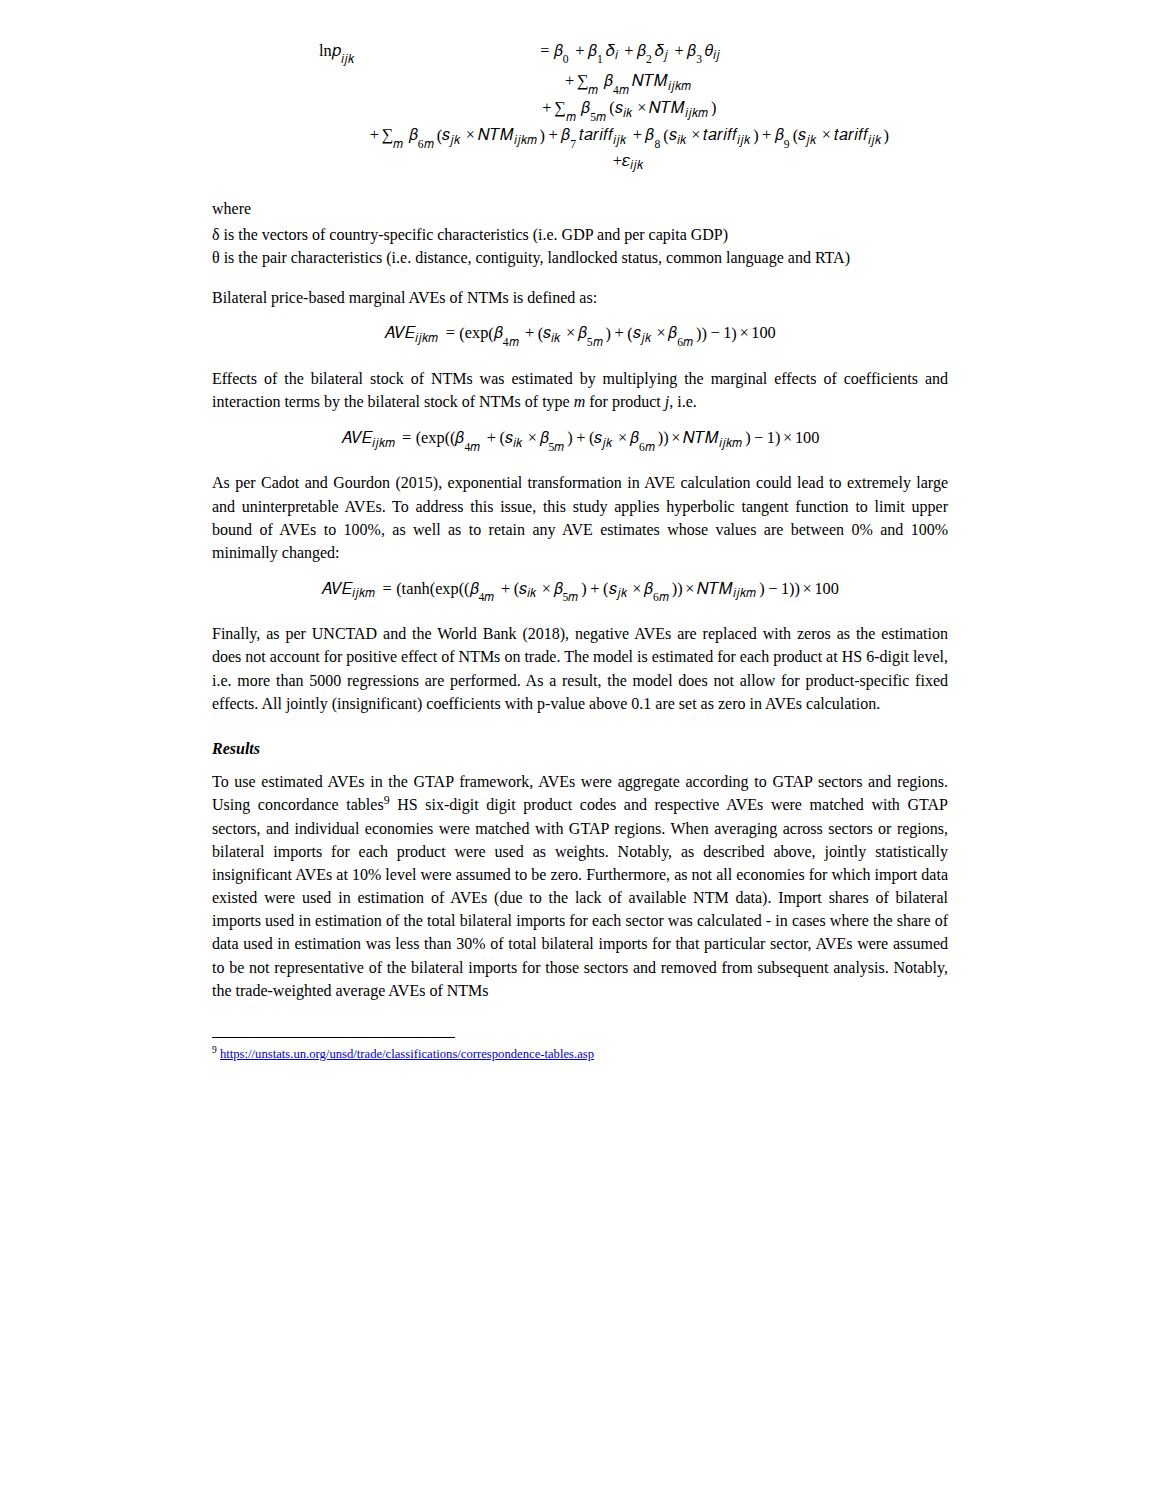ln⁡pijk =β0 +β1δi +β2δj +β3θij + ∑m β4m NTMijkm + ∑m β5m (sik ×NTMijkm) + ∑m β6m (sjk ×NTMijkm) +β7tariffijk +β8(sik×tariffijk) +β9(sjk×tariffijk) +εijk
where
δ is the vectors of country-specific characteristics (i.e. GDP and per capita GDP)
θ is the pair characteristics (i.e. distance, contiguity, landlocked status, common language and RTA)
Bilateral price-based marginal AVEs of NTMs is defined as:
AVEijkm = ( exp⁡ ( β4m + (sik×β5m) + (sjk×β6m) ) −1 ) ×100
Effects of the bilateral stock of NTMs was estimated by multiplying the marginal effects of coefficients and interaction terms by the bilateral stock of NTMs of type m for product j, i.e.
AVEijkm = ( exp⁡ ( ( β4m + (sik×β5m) + (sjk×β6m) ) × NTMijkm ) −1 ) ×100
As per Cadot and Gourdon (2015), exponential transformation in AVE calculation could lead to extremely large and uninterpretable AVEs. To address this issue, this study applies hyperbolic tangent function to limit upper bound of AVEs to 100%, as well as to retain any AVE estimates whose values are between 0% and 100% minimally changed:
AVEijkm = ( tanh⁡ ( exp⁡ ( ( β4m + (sik×β5m) + (sjk×β6m) ) × NTMijkm ) −1 ) ) ×100
Finally, as per UNCTAD and the World Bank (2018), negative AVEs are replaced with zeros as the estimation does not account for positive effect of NTMs on trade. The model is estimated for each product at HS 6-digit level, i.e. more than 5000 regressions are performed. As a result, the model does not allow for product-specific fixed effects. All jointly (insignificant) coefficients with p-value above 0.1 are set as zero in AVEs calculation.
Results
To use estimated AVEs in the GTAP framework, AVEs were aggregate according to GTAP sectors and regions. Using concordance tables9 HS six-digit digit product codes and respective AVEs were matched with GTAP sectors, and individual economies were matched with GTAP regions. When averaging across sectors or regions, bilateral imports for each product were used as weights. Notably, as described above, jointly statistically insignificant AVEs at 10% level were assumed to be zero. Furthermore, as not all economies for which import data existed were used in estimation of AVEs (due to the lack of available NTM data). Import shares of bilateral imports used in estimation of the total bilateral imports for each sector was calculated - in cases where the share of data used in estimation was less than 30% of total bilateral imports for that particular sector, AVEs were assumed to be not representative of the bilateral imports for those sectors and removed from subsequent analysis. Notably, the trade-weighted average AVEs of NTMs
9 https://unstats.un.org/unsd/trade/classifications/correspondence-tables.asp